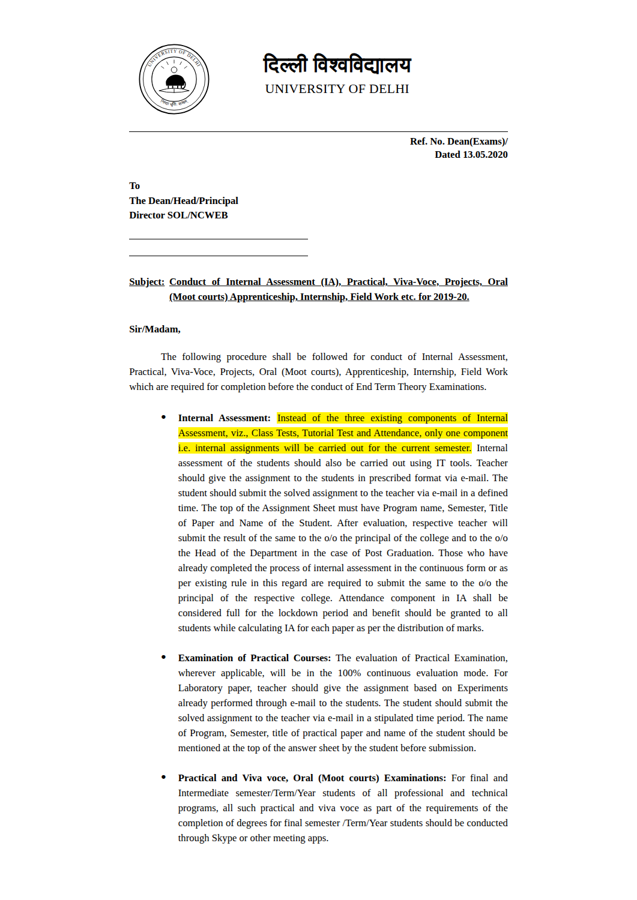UNIVERSITY OF DELHI निष्ठा धृति: सत्यम्
दिल्ली विश्वविद्यालय
UNIVERSITY OF DELHI
Ref. No. Dean(Exams)/
Dated 13.05.2020
To
The Dean/Head/Principal
Director SOL/NCWEB
Subject: Conduct of Internal Assessment (IA), Practical, Viva-Voce, Projects, Oral (Moot courts) Apprenticeship, Internship, Field Work etc. for 2019-20.
Sir/Madam,
The following procedure shall be followed for conduct of Internal Assessment, Practical, Viva-Voce, Projects, Oral (Moot courts), Apprenticeship, Internship, Field Work which are required for completion before the conduct of End Term Theory Examinations.
Internal Assessment: Instead of the three existing components of Internal Assessment, viz., Class Tests, Tutorial Test and Attendance, only one component i.e. internal assignments will be carried out for the current semester. Internal assessment of the students should also be carried out using IT tools. Teacher should give the assignment to the students in prescribed format via e-mail. The student should submit the solved assignment to the teacher via e-mail in a defined time. The top of the Assignment Sheet must have Program name, Semester, Title of Paper and Name of the Student. After evaluation, respective teacher will submit the result of the same to the o/o the principal of the college and to the o/o the Head of the Department in the case of Post Graduation. Those who have already completed the process of internal assessment in the continuous form or as per existing rule in this regard are required to submit the same to the o/o the principal of the respective college. Attendance component in IA shall be considered full for the lockdown period and benefit should be granted to all students while calculating IA for each paper as per the distribution of marks.
Examination of Practical Courses: The evaluation of Practical Examination, wherever applicable, will be in the 100% continuous evaluation mode. For Laboratory paper, teacher should give the assignment based on Experiments already performed through e-mail to the students. The student should submit the solved assignment to the teacher via e-mail in a stipulated time period. The name of Program, Semester, title of practical paper and name of the student should be mentioned at the top of the answer sheet by the student before submission.
Practical and Viva voce, Oral (Moot courts) Examinations: For final and Intermediate semester/Term/Year students of all professional and technical programs, all such practical and viva voce as part of the requirements of the completion of degrees for final semester /Term/Year students should be conducted through Skype or other meeting apps.